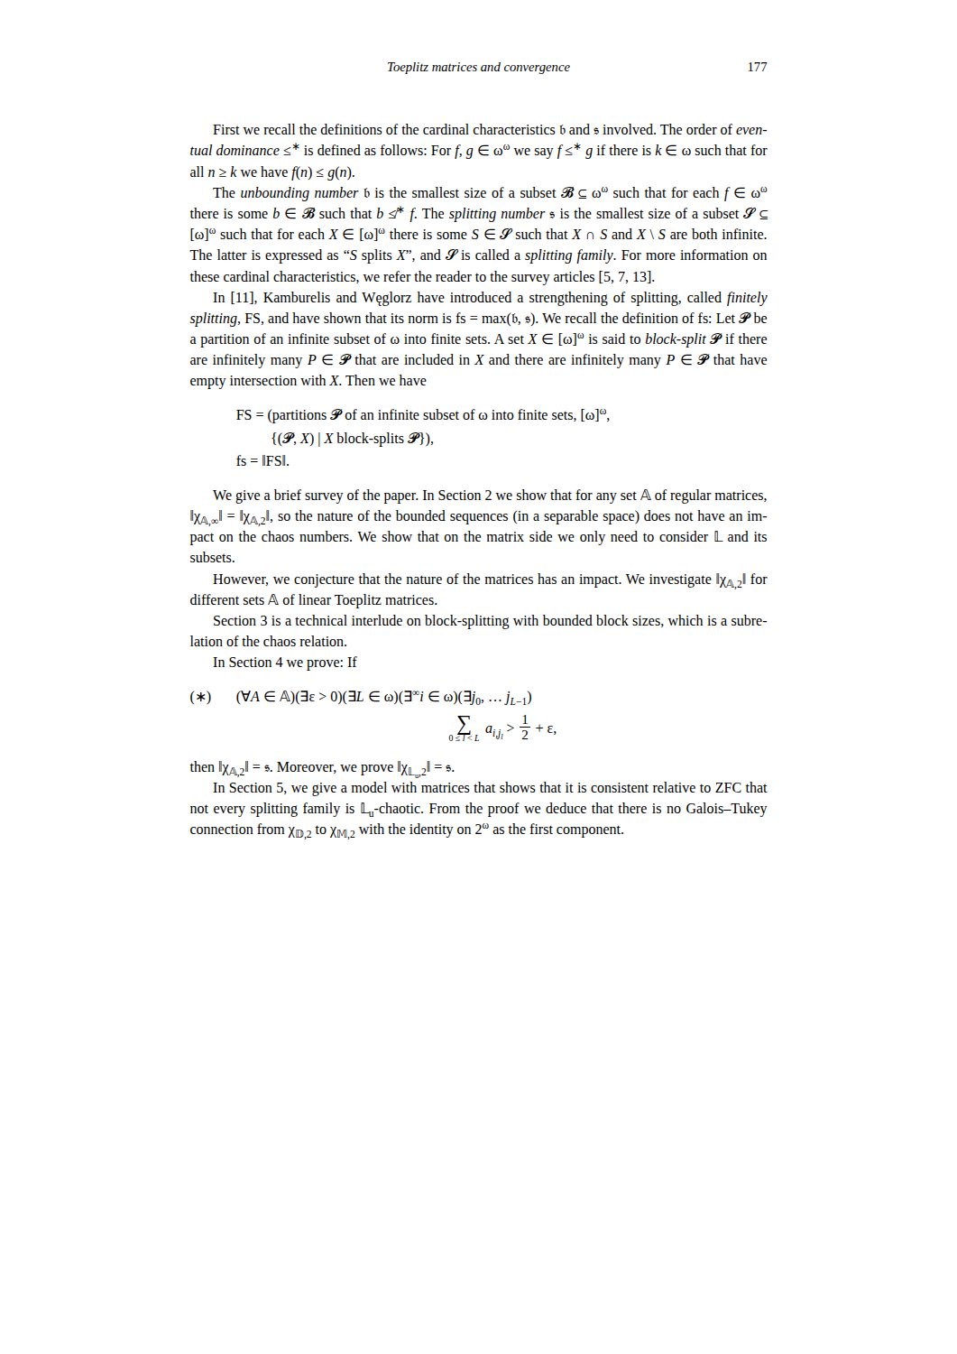Toeplitz matrices and convergence 177
First we recall the definitions of the cardinal characteristics 𝔟 and 𝔰 involved. The order of eventual dominance ≤∗ is defined as follows: For f, g ∈ ωω we say f ≤∗ g if there is k ∈ ω such that for all n ≥ k we have f(n) ≤ g(n).
The unbounding number 𝔟 is the smallest size of a subset 𝓑 ⊆ ωω such that for each f ∈ ωω there is some b ∈ 𝓑 such that b ≰∗ f. The splitting number 𝔰 is the smallest size of a subset 𝓢 ⊆ [ω]ω such that for each X ∈ [ω]ω there is some S ∈ 𝓢 such that X ∩ S and X \ S are both infinite. The latter is expressed as “S splits X”, and 𝓢 is called a splitting family. For more information on these cardinal characteristics, we refer the reader to the survey articles [5, 7, 13].
In [11], Kamburelis and Węglorz have introduced a strengthening of splitting, called finitely splitting, FS, and have shown that its norm is fs = max(𝔟, 𝔰). We recall the definition of fs: Let 𝓟 be a partition of an infinite subset of ω into finite sets. A set X ∈ [ω]ω is said to block-split 𝓟 if there are infinitely many P ∈ 𝓟 that are included in X and there are infinitely many P ∈ 𝓟 that have empty intersection with X. Then we have
FS = (partitions 𝓟 of an infinite subset of ω into finite sets, [ω]ω,
{(𝓟, X) | X block-splits 𝓟}),
fs = ‖FS‖.
We give a brief survey of the paper. In Section 2 we show that for any set 𝔸 of regular matrices, ‖χ𝔸,∞‖ = ‖χ𝔸,2‖, so the nature of the bounded sequences (in a separable space) does not have an impact on the chaos numbers. We show that on the matrix side we only need to consider 𝕃 and its subsets.
However, we conjecture that the nature of the matrices has an impact. We investigate ‖χ𝔸,2‖ for different sets 𝔸 of linear Toeplitz matrices.
Section 3 is a technical interlude on block-splitting with bounded block sizes, which is a subrelation of the chaos relation.
In Section 4 we prove: If
(∗)
(∀A ∈ 𝔸)(∃ε > 0)(∃L ∈ ω)(∃∞i ∈ ω)(∃j0, … jL−1)
∑0 ≤ l < L ai,jl > 12 + ε,
then ‖χ𝔸,2‖ = 𝔰. Moreover, we prove ‖χ𝕃u,2‖ = 𝔰.
In Section 5, we give a model with matrices that shows that it is consistent relative to ZFC that not every splitting family is 𝕃u-chaotic. From the proof we deduce that there is no Galois–Tukey connection from χ𝔻,2 to χ𝕄,2 with the identity on 2ω as the first component.